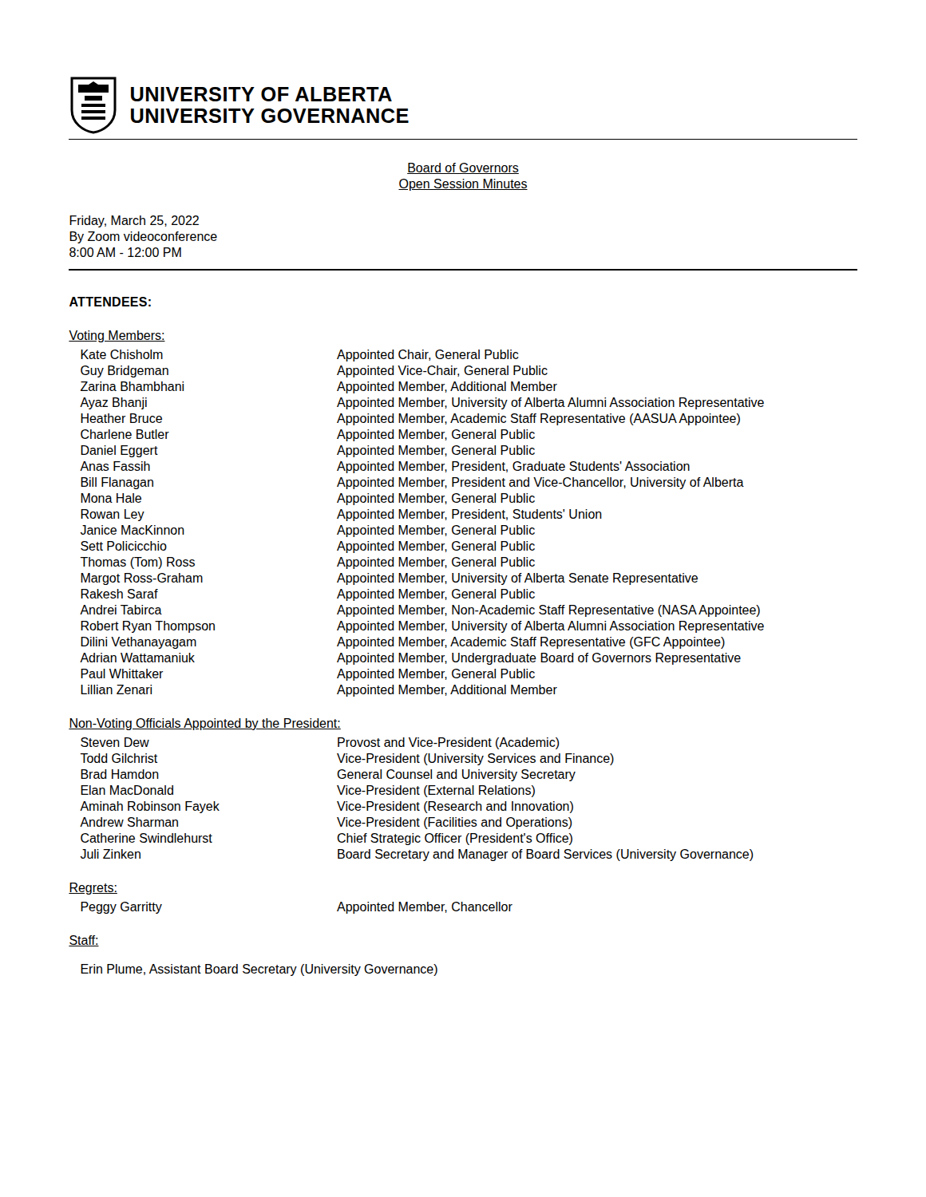UNIVERSITY OF ALBERTA
UNIVERSITY GOVERNANCE
Board of Governors Open Session Minutes
Friday, March 25, 2022
By Zoom videoconference
8:00 AM - 12:00 PM
ATTENDEES:
Voting Members:
| Kate Chisholm | Appointed Chair, General Public |
| Guy Bridgeman | Appointed Vice-Chair, General Public |
| Zarina Bhambhani | Appointed Member, Additional Member |
| Ayaz Bhanji | Appointed Member, University of Alberta Alumni Association Representative |
| Heather Bruce | Appointed Member, Academic Staff Representative (AASUA Appointee) |
| Charlene Butler | Appointed Member, General Public |
| Daniel Eggert | Appointed Member, General Public |
| Anas Fassih | Appointed Member, President, Graduate Students' Association |
| Bill Flanagan | Appointed Member, President and Vice-Chancellor, University of Alberta |
| Mona Hale | Appointed Member, General Public |
| Rowan Ley | Appointed Member, President, Students' Union |
| Janice MacKinnon | Appointed Member, General Public |
| Sett Policicchio | Appointed Member, General Public |
| Thomas (Tom) Ross | Appointed Member, General Public |
| Margot Ross-Graham | Appointed Member, University of Alberta Senate Representative |
| Rakesh Saraf | Appointed Member, General Public |
| Andrei Tabirca | Appointed Member, Non-Academic Staff Representative (NASA Appointee) |
| Robert Ryan Thompson | Appointed Member, University of Alberta Alumni Association Representative |
| Dilini Vethanayagam | Appointed Member, Academic Staff Representative (GFC Appointee) |
| Adrian Wattamaniuk | Appointed Member, Undergraduate Board of Governors Representative |
| Paul Whittaker | Appointed Member, General Public |
| Lillian Zenari | Appointed Member, Additional Member |
Non-Voting Officials Appointed by the President:
| Steven Dew | Provost and Vice-President (Academic) |
| Todd Gilchrist | Vice-President (University Services and Finance) |
| Brad Hamdon | General Counsel and University Secretary |
| Elan MacDonald | Vice-President (External Relations) |
| Aminah Robinson Fayek | Vice-President (Research and Innovation) |
| Andrew Sharman | Vice-President (Facilities and Operations) |
| Catherine Swindlehurst | Chief Strategic Officer (President's Office) |
| Juli Zinken | Board Secretary and Manager of Board Services (University Governance) |
Regrets:
| Peggy Garritty | Appointed Member, Chancellor |
Staff:
Erin Plume, Assistant Board Secretary (University Governance)